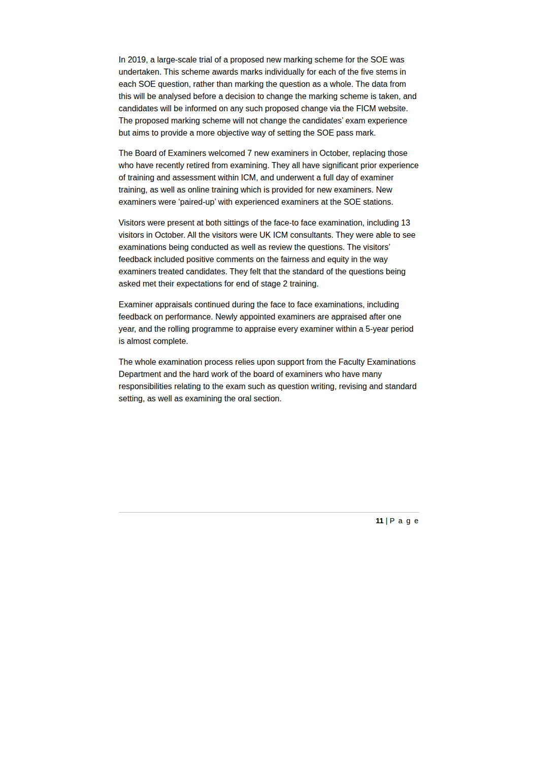In 2019, a large-scale trial of a proposed new marking scheme for the SOE was undertaken. This scheme awards marks individually for each of the five stems in each SOE question, rather than marking the question as a whole. The data from this will be analysed before a decision to change the marking scheme is taken, and candidates will be informed on any such proposed change via the FICM website. The proposed marking scheme will not change the candidates’ exam experience but aims to provide a more objective way of setting the SOE pass mark.
The Board of Examiners welcomed 7 new examiners in October, replacing those who have recently retired from examining. They all have significant prior experience of training and assessment within ICM, and underwent a full day of examiner training, as well as online training which is provided for new examiners. New examiners were ‘paired-up’ with experienced examiners at the SOE stations.
Visitors were present at both sittings of the face-to face examination, including 13 visitors in October. All the visitors were UK ICM consultants. They were able to see examinations being conducted as well as review the questions. The visitors’ feedback included positive comments on the fairness and equity in the way examiners treated candidates. They felt that the standard of the questions being asked met their expectations for end of stage 2 training.
Examiner appraisals continued during the face to face examinations, including feedback on performance. Newly appointed examiners are appraised after one year, and the rolling programme to appraise every examiner within a 5-year period is almost complete.
The whole examination process relies upon support from the Faculty Examinations Department and the hard work of the board of examiners who have many responsibilities relating to the exam such as question writing, revising and standard setting, as well as examining the oral section.
11 | P a g e